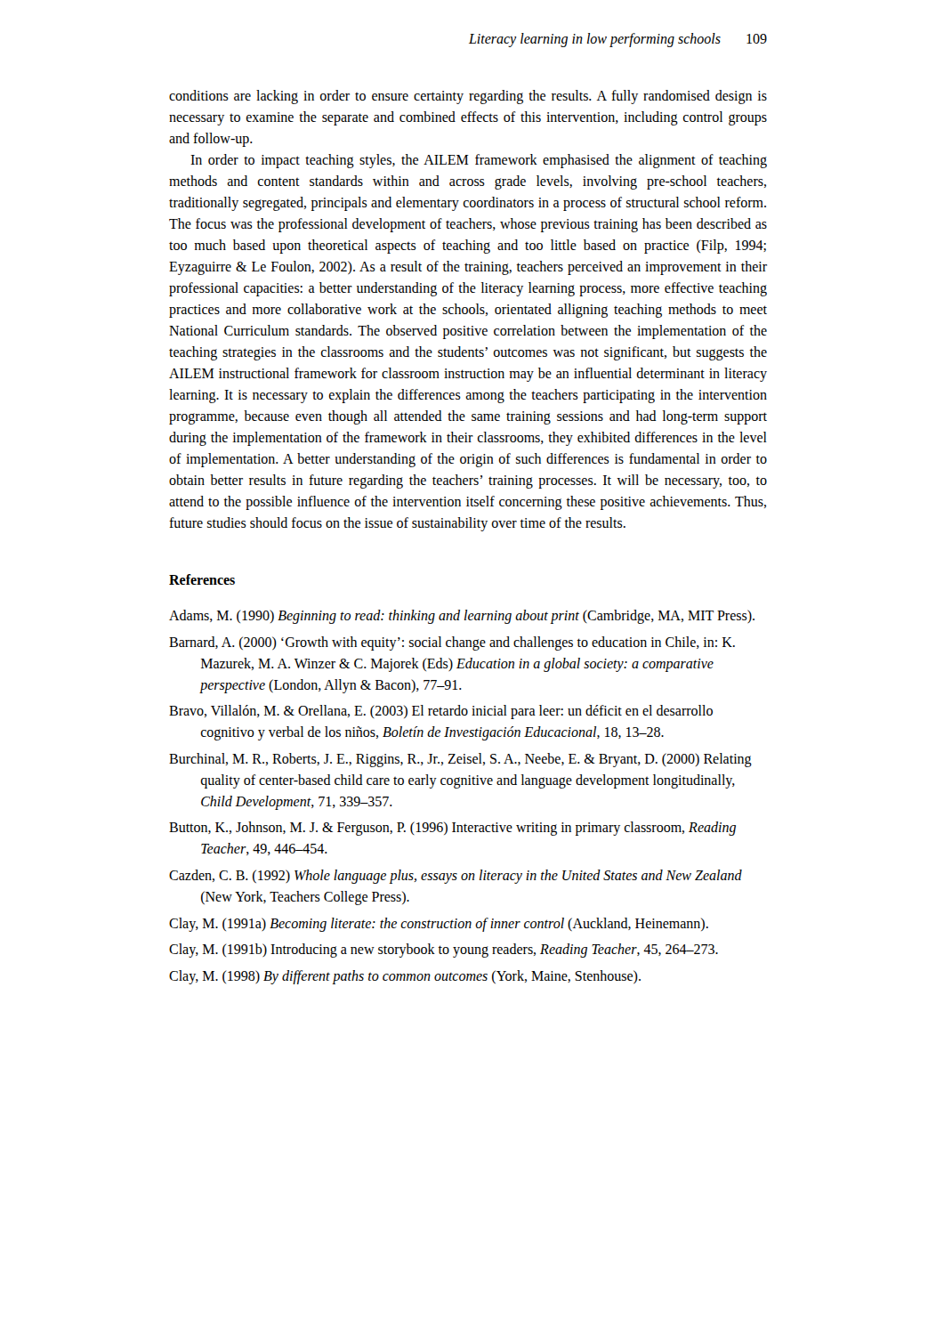Literacy learning in low performing schools 109
conditions are lacking in order to ensure certainty regarding the results. A fully randomised design is necessary to examine the separate and combined effects of this intervention, including control groups and follow-up.
In order to impact teaching styles, the AILEM framework emphasised the alignment of teaching methods and content standards within and across grade levels, involving pre-school teachers, traditionally segregated, principals and elementary coordinators in a process of structural school reform. The focus was the professional development of teachers, whose previous training has been described as too much based upon theoretical aspects of teaching and too little based on practice (Filp, 1994; Eyzaguirre & Le Foulon, 2002). As a result of the training, teachers perceived an improvement in their professional capacities: a better understanding of the literacy learning process, more effective teaching practices and more collaborative work at the schools, orientated alligning teaching methods to meet National Curriculum standards. The observed positive correlation between the implementation of the teaching strategies in the classrooms and the students’ outcomes was not significant, but suggests the AILEM instructional framework for classroom instruction may be an influential determinant in literacy learning. It is necessary to explain the differences among the teachers participating in the intervention programme, because even though all attended the same training sessions and had long-term support during the implementation of the framework in their classrooms, they exhibited differences in the level of implementation. A better understanding of the origin of such differences is fundamental in order to obtain better results in future regarding the teachers’ training processes. It will be necessary, too, to attend to the possible influence of the intervention itself concerning these positive achievements. Thus, future studies should focus on the issue of sustainability over time of the results.
References
Adams, M. (1990) Beginning to read: thinking and learning about print (Cambridge, MA, MIT Press).
Barnard, A. (2000) ‘Growth with equity’: social change and challenges to education in Chile, in: K. Mazurek, M. A. Winzer & C. Majorek (Eds) Education in a global society: a comparative perspective (London, Allyn & Bacon), 77–91.
Bravo, Villalón, M. & Orellana, E. (2003) El retardo inicial para leer: un déficit en el desarrollo cognitivo y verbal de los niños, Boletín de Investigación Educacional, 18, 13–28.
Burchinal, M. R., Roberts, J. E., Riggins, R., Jr., Zeisel, S. A., Neebe, E. & Bryant, D. (2000) Relating quality of center-based child care to early cognitive and language development longitudinally, Child Development, 71, 339–357.
Button, K., Johnson, M. J. & Ferguson, P. (1996) Interactive writing in primary classroom, Reading Teacher, 49, 446–454.
Cazden, C. B. (1992) Whole language plus, essays on literacy in the United States and New Zealand (New York, Teachers College Press).
Clay, M. (1991a) Becoming literate: the construction of inner control (Auckland, Heinemann).
Clay, M. (1991b) Introducing a new storybook to young readers, Reading Teacher, 45, 264–273.
Clay, M. (1998) By different paths to common outcomes (York, Maine, Stenhouse).